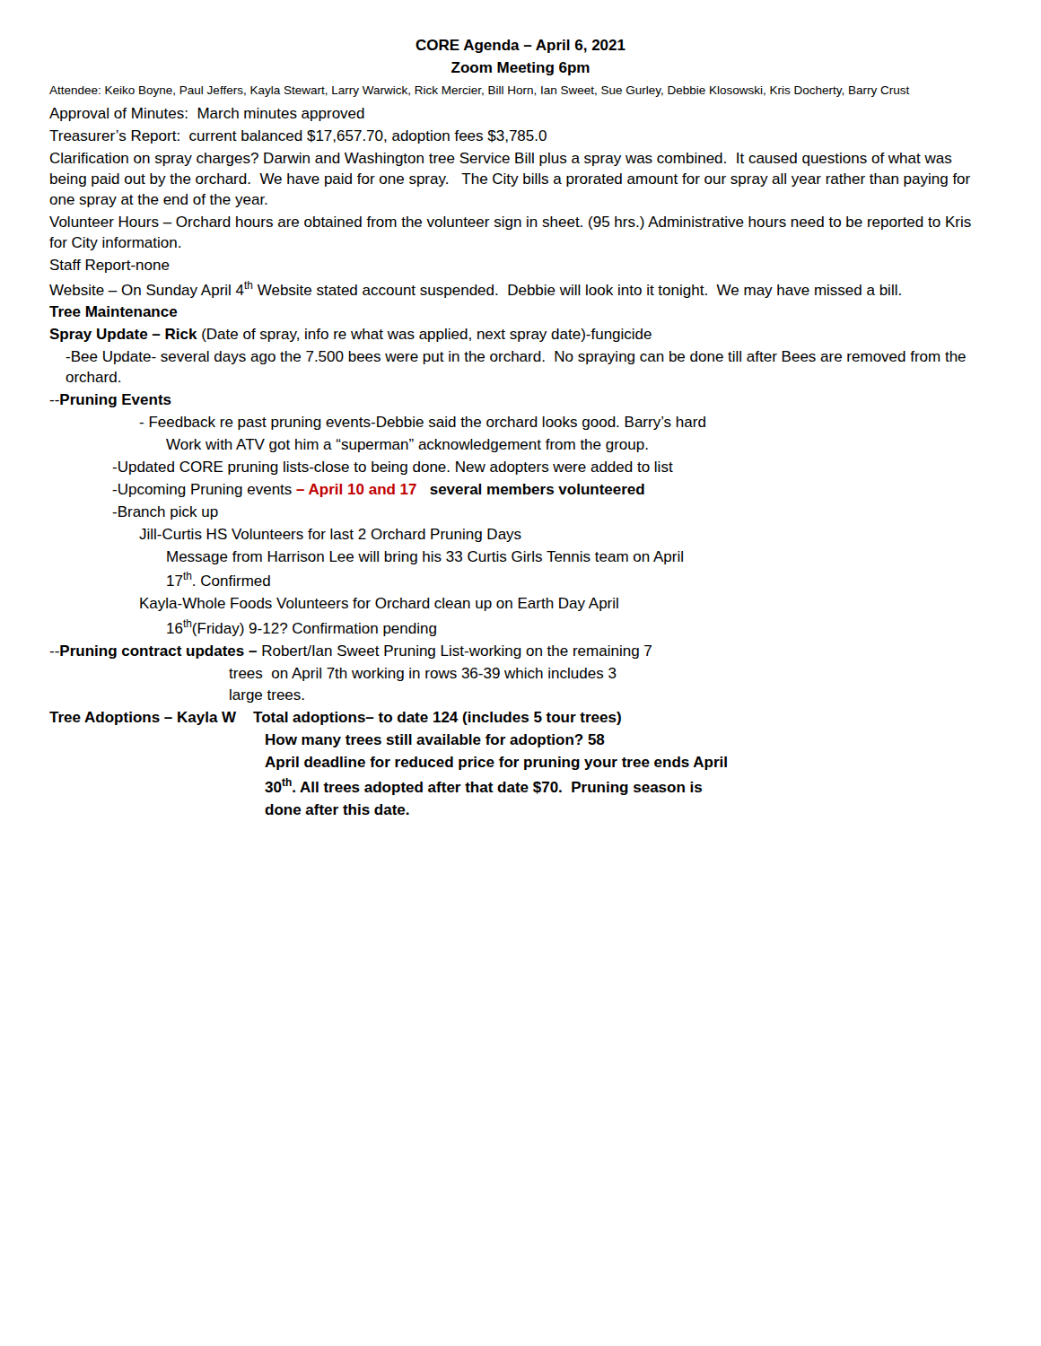CORE Agenda – April 6, 2021
Zoom Meeting 6pm
Attendee: Keiko Boyne, Paul Jeffers, Kayla Stewart, Larry Warwick, Rick Mercier, Bill Horn, Ian Sweet, Sue Gurley, Debbie Klosowski, Kris Docherty, Barry Crust
Approval of Minutes: March minutes approved
Treasurer’s Report: current balanced $17,657.70, adoption fees $3,785.0
Clarification on spray charges? Darwin and Washington tree Service Bill plus a spray was combined. It caused questions of what was being paid out by the orchard. We have paid for one spray. The City bills a prorated amount for our spray all year rather than paying for one spray at the end of the year.
Volunteer Hours – Orchard hours are obtained from the volunteer sign in sheet. (95 hrs.) Administrative hours need to be reported to Kris for City information.
Staff Report-none
Website – On Sunday April 4th Website stated account suspended. Debbie will look into it tonight. We may have missed a bill.
Tree Maintenance
Spray Update – Rick (Date of spray, info re what was applied, next spray date)-fungicide
-Bee Update- several days ago the 7.500 bees were put in the orchard. No spraying can be done till after Bees are removed from the orchard.
--Pruning Events
- Feedback re past pruning events-Debbie said the orchard looks good. Barry’s hard
Work with ATV got him a “superman” acknowledgement from the group.
-Updated CORE pruning lists-close to being done. New adopters were added to list
-Upcoming Pruning events – April 10 and 17 several members volunteered
-Branch pick up
Jill-Curtis HS Volunteers for last 2 Orchard Pruning Days
Message from Harrison Lee will bring his 33 Curtis Girls Tennis team on April
17th. Confirmed
Kayla-Whole Foods Volunteers for Orchard clean up on Earth Day April
16th(Friday) 9-12? Confirmation pending
--Pruning contract updates – Robert/Ian Sweet Pruning List-working on the remaining 7
trees on April 7th working in rows 36-39 which includes 3
large trees.
Tree Adoptions – Kayla W Total adoptions– to date 124 (includes 5 tour trees)
How many trees still available for adoption? 58
April deadline for reduced price for pruning your tree ends April
30th. All trees adopted after that date $70. Pruning season is
done after this date.